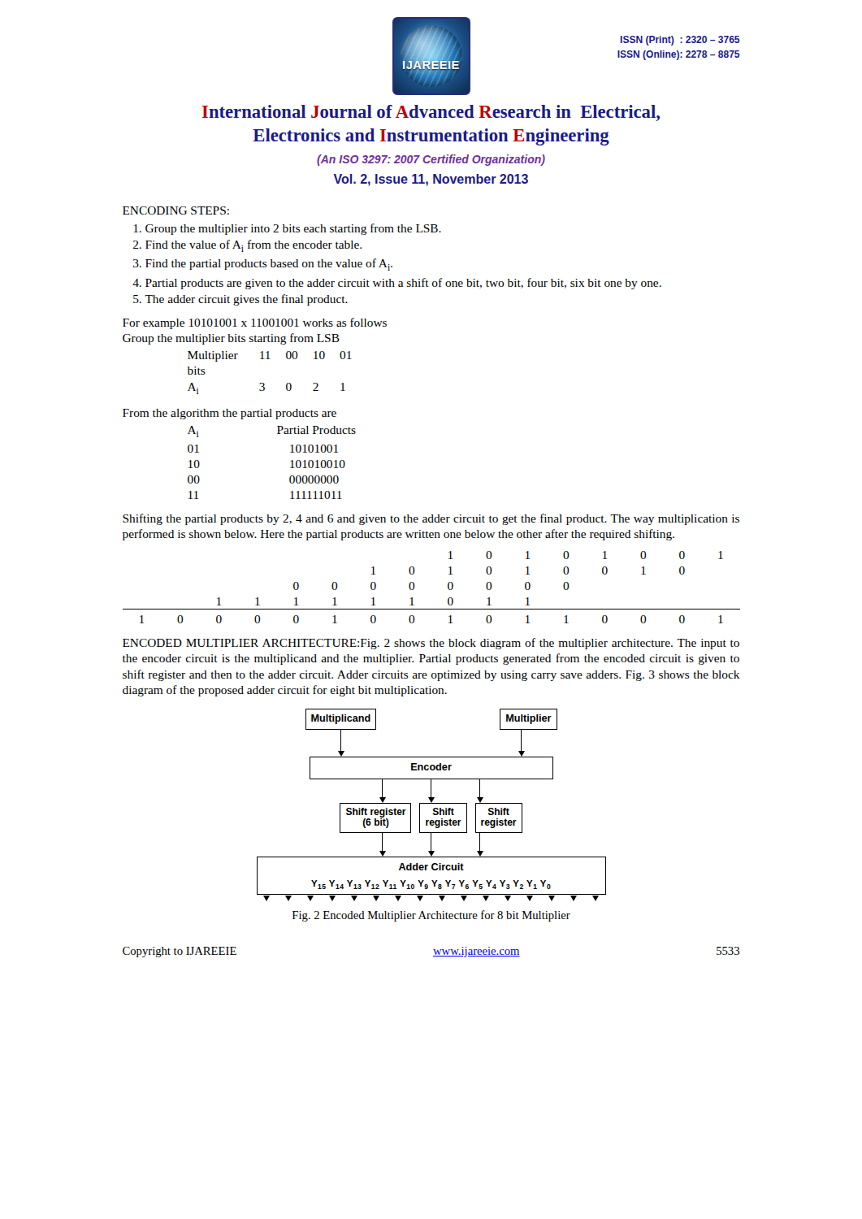ISSN (Print) : 2320 – 3765
ISSN (Online): 2278 – 8875
IJAREEIE
International Journal of Advanced Research in Electrical,
Electronics and Instrumentation Engineering
(An ISO 3297: 2007 Certified Organization)
Vol. 2, Issue 11, November 2013
ENCODING STEPS:
Group the multiplier into 2 bits each starting from the LSB.
Find the value of Ai from the encoder table.
Find the partial products based on the value of Ai.
Partial products are given to the adder circuit with a shift of one bit, two bit, four bit, six bit one by one.
The adder circuit gives the final product.
For example 10101001 x 11001001 works as follows
Group the multiplier bits starting from LSB
| Multiplier | 11 | 00 | 10 | 01 |
| bits | | | | |
| A i | 3 | 0 | 2 | 1 |
From the algorithm the partial products are
| A i | Partial Products |
| 01 | 10101001 |
| 10 | 101010010 |
| 00 | 00000000 |
| 11 | 111111011 |
Shifting the partial products by 2, 4 and 6 and given to the adder circuit to get the final product. The way multiplication is performed is shown below. Here the partial products are written one below the other after the required shifting.
| | | | | | | | | 1 | 0 | 1 | 0 | 1 | 0 | 0 | 1 |
| | | | | | | 1 | 0 | 1 | 0 | 1 | 0 | 0 | 1 | 0 | |
| | | | | 0 | 0 | 0 | 0 | 0 | 0 | 0 | 0 | | | | |
| | | 1 | 1 | 1 | 1 | 1 | 1 | 0 | 1 | 1 | | | | | |
| 1 | 0 | 0 | 0 | 0 | 1 | 0 | 0 | 1 | 0 | 1 | 1 | 0 | 0 | 0 | 1 |
ENCODED MULTIPLIER ARCHITECTURE:Fig. 2 shows the block diagram of the multiplier architecture. The input to the encoder circuit is the multiplicand and the multiplier. Partial products generated from the encoded circuit is given to shift register and then to the adder circuit. Adder circuits are optimized by using carry save adders. Fig. 3 shows the block diagram of the proposed adder circuit for eight bit multiplication.
Multiplicand
Multiplier
Encoder
Shift register
(6 bit)
Shift
register
Shift
register
Adder Circuit
Y15 Y14 Y13 Y12 Y11 Y10 Y9 Y8 Y7 Y6 Y5 Y4 Y3 Y2 Y1 Y0
Fig. 2 Encoded Multiplier Architecture for 8 bit Multiplier
Copyright to IJAREEIE
www.ijareeie.com
5533